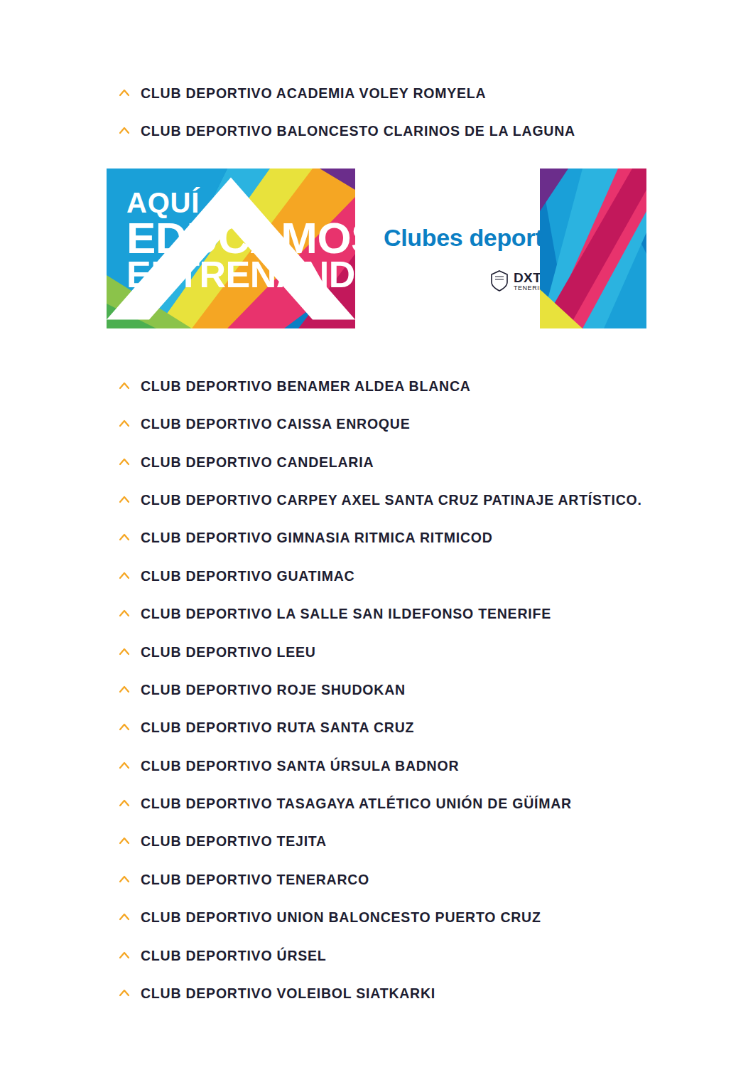Club Deportivo Academia Voley Romyela
Club Deportivo Baloncesto Clarinos de la Laguna
Aquí Educamos Entrenando
Clubes deportivos
DXT TENERIFE
Laboratorio de Innovación Social Universidad de La Laguna
Club Deportivo Benamer Aldea Blanca
Club Deportivo Caissa Enroque
Club Deportivo Candelaria
Club Deportivo Carpey Axel Santa Cruz Patinaje Artístico.
Club Deportivo Gimnasia Ritmica Ritmicod
Club Deportivo Guatimac
Club Deportivo La Salle San Ildefonso Tenerife
Club Deportivo Leeu
Club Deportivo Roje Shudokan
Club Deportivo Ruta Santa Cruz
Club Deportivo Santa Úrsula Badnor
Club Deportivo Tasagaya Atlético Unión de Güímar
Club Deportivo Tejita
Club Deportivo Tenerarco
Club Deportivo Union Baloncesto Puerto Cruz
Club Deportivo Úrsel
Club Deportivo Voleibol Siatkarki